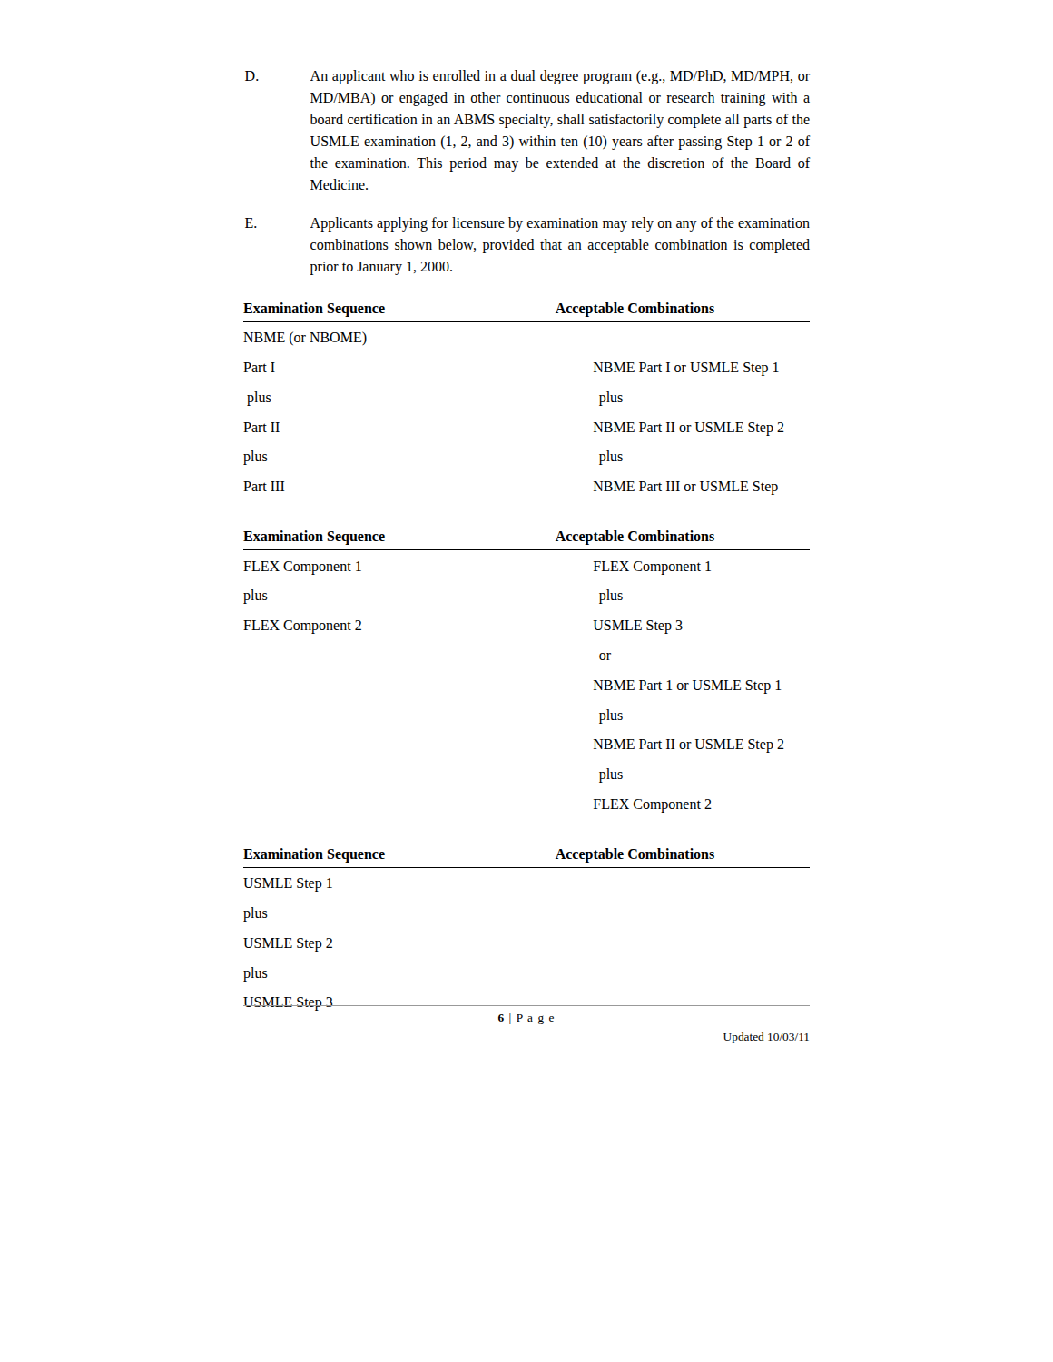D.
An applicant who is enrolled in a dual degree program (e.g., MD/PhD, MD/MPH, or MD/MBA) or engaged in other continuous educational or research training with a board certification in an ABMS specialty, shall satisfactorily complete all parts of the USMLE examination (1, 2, and 3) within ten (10) years after passing Step 1 or 2 of the examination. This period may be extended at the discretion of the Board of Medicine.
E.
Applicants applying for licensure by examination may rely on any of the examination combinations shown below, provided that an acceptable combination is completed prior to January 1, 2000.
Examination Sequence
Acceptable Combinations
NBME (or NBOME)
Part I
plus
Part II
plus
Part III
NBME Part I or USMLE Step 1
plus
NBME Part II or USMLE Step 2
plus
NBME Part III or USMLE Step
Examination Sequence
Acceptable Combinations
FLEX Component 1
plus
FLEX Component 2
FLEX Component 1
plus
USMLE Step 3
or
NBME Part 1 or USMLE Step 1
plus
NBME Part II or USMLE Step 2
plus
FLEX Component 2
Examination Sequence
Acceptable Combinations
USMLE Step 1
plus
USMLE Step 2
plus
USMLE Step 3
6 | P a g e
Updated 10/03/11